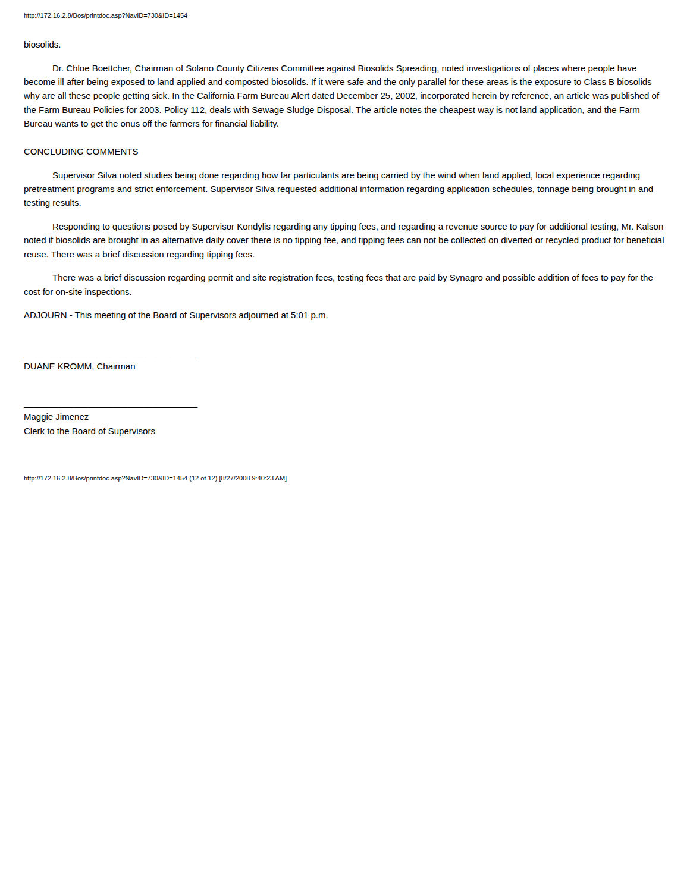http://172.16.2.8/Bos/printdoc.asp?NavID=730&ID=1454
biosolids.
Dr. Chloe Boettcher, Chairman of Solano County Citizens Committee against Biosolids Spreading, noted investigations of places where people have become ill after being exposed to land applied and composted biosolids. If it were safe and the only parallel for these areas is the exposure to Class B biosolids why are all these people getting sick. In the California Farm Bureau Alert dated December 25, 2002, incorporated herein by reference, an article was published of the Farm Bureau Policies for 2003. Policy 112, deals with Sewage Sludge Disposal. The article notes the cheapest way is not land application, and the Farm Bureau wants to get the onus off the farmers for financial liability.
CONCLUDING COMMENTS
Supervisor Silva noted studies being done regarding how far particulants are being carried by the wind when land applied, local experience regarding pretreatment programs and strict enforcement. Supervisor Silva requested additional information regarding application schedules, tonnage being brought in and testing results.
Responding to questions posed by Supervisor Kondylis regarding any tipping fees, and regarding a revenue source to pay for additional testing, Mr. Kalson noted if biosolids are brought in as alternative daily cover there is no tipping fee, and tipping fees can not be collected on diverted or recycled product for beneficial reuse. There was a brief discussion regarding tipping fees.
There was a brief discussion regarding permit and site registration fees, testing fees that are paid by Synagro and possible addition of fees to pay for the cost for on-site inspections.
ADJOURN - This meeting of the Board of Supervisors adjourned at 5:01 p.m.
___________________________________
DUANE KROMM, Chairman
___________________________________
Maggie Jimenez
Clerk to the Board of Supervisors
http://172.16.2.8/Bos/printdoc.asp?NavID=730&ID=1454 (12 of 12) [8/27/2008 9:40:23 AM]